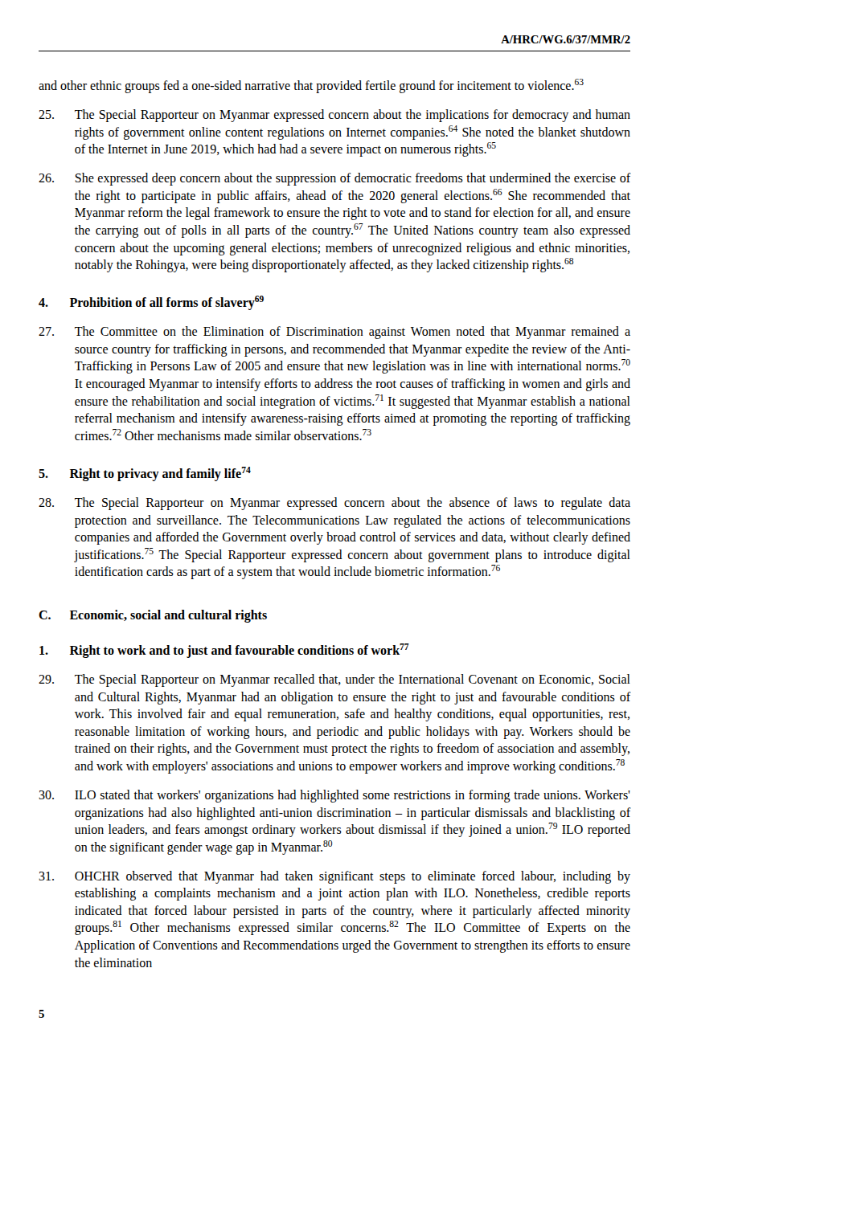A/HRC/WG.6/37/MMR/2
and other ethnic groups fed a one-sided narrative that provided fertile ground for incitement to violence.63
25.
The Special Rapporteur on Myanmar expressed concern about the implications for democracy and human rights of government online content regulations on Internet companies.64 She noted the blanket shutdown of the Internet in June 2019, which had had a severe impact on numerous rights.65
26.
She expressed deep concern about the suppression of democratic freedoms that undermined the exercise of the right to participate in public affairs, ahead of the 2020 general elections.66 She recommended that Myanmar reform the legal framework to ensure the right to vote and to stand for election for all, and ensure the carrying out of polls in all parts of the country.67 The United Nations country team also expressed concern about the upcoming general elections; members of unrecognized religious and ethnic minorities, notably the Rohingya, were being disproportionately affected, as they lacked citizenship rights.68
4.
Prohibition of all forms of slavery69
27.
The Committee on the Elimination of Discrimination against Women noted that Myanmar remained a source country for trafficking in persons, and recommended that Myanmar expedite the review of the Anti-Trafficking in Persons Law of 2005 and ensure that new legislation was in line with international norms.70 It encouraged Myanmar to intensify efforts to address the root causes of trafficking in women and girls and ensure the rehabilitation and social integration of victims.71 It suggested that Myanmar establish a national referral mechanism and intensify awareness-raising efforts aimed at promoting the reporting of trafficking crimes.72 Other mechanisms made similar observations.73
5.
Right to privacy and family life74
28.
The Special Rapporteur on Myanmar expressed concern about the absence of laws to regulate data protection and surveillance. The Telecommunications Law regulated the actions of telecommunications companies and afforded the Government overly broad control of services and data, without clearly defined justifications.75 The Special Rapporteur expressed concern about government plans to introduce digital identification cards as part of a system that would include biometric information.76
C.
Economic, social and cultural rights
1.
Right to work and to just and favourable conditions of work77
29.
The Special Rapporteur on Myanmar recalled that, under the International Covenant on Economic, Social and Cultural Rights, Myanmar had an obligation to ensure the right to just and favourable conditions of work. This involved fair and equal remuneration, safe and healthy conditions, equal opportunities, rest, reasonable limitation of working hours, and periodic and public holidays with pay. Workers should be trained on their rights, and the Government must protect the rights to freedom of association and assembly, and work with employers' associations and unions to empower workers and improve working conditions.78
30.
ILO stated that workers' organizations had highlighted some restrictions in forming trade unions. Workers' organizations had also highlighted anti-union discrimination – in particular dismissals and blacklisting of union leaders, and fears amongst ordinary workers about dismissal if they joined a union.79 ILO reported on the significant gender wage gap in Myanmar.80
31.
OHCHR observed that Myanmar had taken significant steps to eliminate forced labour, including by establishing a complaints mechanism and a joint action plan with ILO. Nonetheless, credible reports indicated that forced labour persisted in parts of the country, where it particularly affected minority groups.81 Other mechanisms expressed similar concerns.82 The ILO Committee of Experts on the Application of Conventions and Recommendations urged the Government to strengthen its efforts to ensure the elimination
5